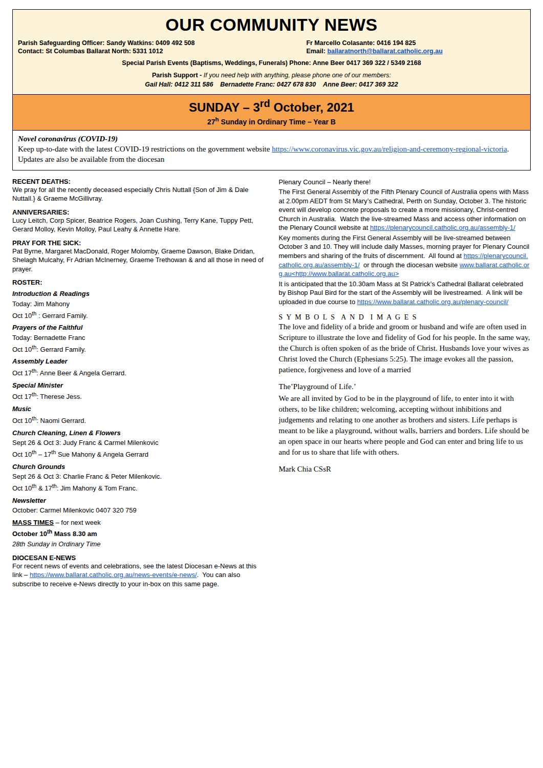OUR COMMUNITY NEWS
| Parish Safeguarding Officer: Sandy Watkins: 0409 492 508 | Fr Marcello Colasante: 0416 194 825 |
| Contact: St Columbas Ballarat North: 5331 1012 | Email: ballaratnorth@ballarat.catholic.org.au |
Special Parish Events (Baptisms, Weddings, Funerals) Phone: Anne Beer 0417 369 322 / 5349 2168
Parish Support - If you need help with anything, please phone one of our members:
Gail Hall: 0412 311 586 Bernadette Franc: 0427 678 830 Anne Beer: 0417 369 322
SUNDAY – 3rd October, 2021
27h Sunday in Ordinary Time – Year B
Novel coronavirus (COVID-19)
Keep up-to-date with the latest COVID-19 restrictions on the government website https://www.coronavirus.vic.gov.au/religion-and-ceremony-regional-victoria. Updates are also be available from the diocesan
RECENT DEATHS:
We pray for all the recently deceased especially Chris Nuttall {Son of Jim & Dale Nuttall.} & Graeme McGillivray.
ANNIVERSARIES:
Lucy Leitch, Corp Spicer, Beatrice Rogers, Joan Cushing, Terry Kane, Tuppy Pett, Gerard Molloy, Kevin Molloy, Paul Leahy & Annette Hare.
PRAY FOR THE SICK:
Pat Byrne, Margaret MacDonald, Roger Molomby, Graeme Dawson, Blake Dridan, Shelagh Mulcahy, Fr Adrian McInerney, Graeme Trethowan & and all those in need of prayer.
ROSTER:
Introduction & Readings
Today: Jim Mahony
Oct 10th : Gerrard Family.
Prayers of the Faithful
Today: Bernadette Franc
Oct 10th: Gerrard Family.
Assembly Leader
Oct 17th: Anne Beer & Angela Gerrard.
Special Minister
Oct 17th: Therese Jess.
Music
Oct 10th: Naomi Gerrard.
Church Cleaning, Linen & Flowers
Sept 26 & Oct 3: Judy Franc & Carmel Milenkovic
Oct 10th – 17th Sue Mahony & Angela Gerrard
Church Grounds
Sept 26 & Oct 3: Charlie Franc & Peter Milenkovic.
Oct 10th & 17th: Jim Mahony & Tom Franc.
Newsletter
October: Carmel Milenkovic 0407 320 759
MASS TIMES – for next week
October 10th Mass 8.30 am
28th Sunday in Ordinary Time
Diocesan e-News
For recent news of events and celebrations, see the latest Diocesan e-News at this link – https://www.ballarat.catholic.org.au/news-events/e-news/. You can also subscribe to receive e-News directly to your in-box on this same page.
Plenary Council – Nearly there!
The First General Assembly of the Fifth Plenary Council of Australia opens with Mass at 2.00pm AEDT from St Mary’s Cathedral, Perth on Sunday, October 3. The historic event will develop concrete proposals to create a more missionary, Christ-centred Church in Australia. Watch the live-streamed Mass and access other information on the Plenary Council website at https://plenarycouncil.catholic.org.au/assembly-1/
Key moments during the First General Assembly will be live-streamed between October 3 and 10. They will include daily Masses, morning prayer for Plenary Council members and sharing of the fruits of discernment. All found at https://plenarycouncil.catholic.org.au/assembly-1/ or through the diocesan website www.ballarat.catholic.org.au<http://www.ballarat.catholic.org.au>
It is anticipated that the 10.30am Mass at St Patrick’s Cathedral Ballarat celebrated by Bishop Paul Bird for the start of the Assembly will be livestreamed. A link will be uploaded in due course to https://www.ballarat.catholic.org.au/plenary-council/
S Y M B O L S A N D I M A G E S
The love and fidelity of a bride and groom or husband and wife are often used in Scripture to illustrate the love and fidelity of God for his people. In the same way, the Church is often spoken of as the bride of Christ. Husbands love your wives as Christ loved the Church (Ephesians 5:25). The image evokes all the passion, patience, forgiveness and love of a married
The’Playground of Life.’
We are all invited by God to be in the playground of life, to enter into it with others, to be like children; welcoming, accepting without inhibitions and judgements and relating to one another as brothers and sisters. Life perhaps is meant to be like a playground, without walls, barriers and borders. Life should be an open space in our hearts where people and God can enter and bring life to us and for us to share that life with others.
Mark Chia CSsR